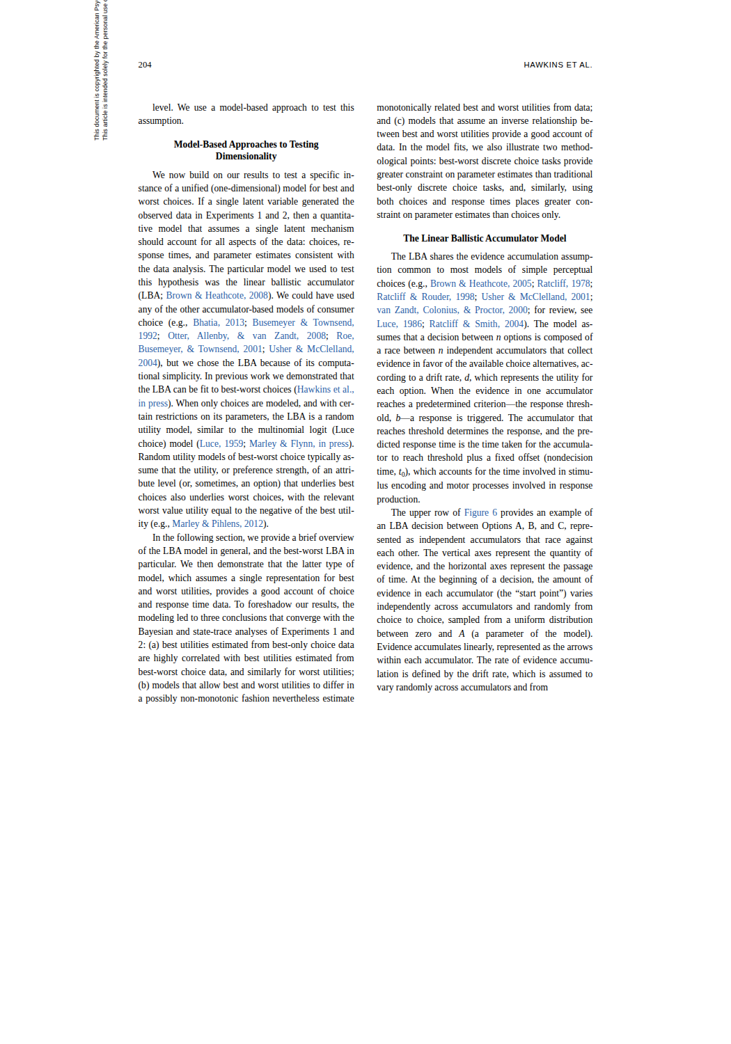This document is copyrighted by the American Psychological Association or one of its allied publishers.
This article is intended solely for the personal use of the individual user and is not to be disseminated broadly.
204 Hawkins et al.
level. We use a model-based approach to test this assumption.
Model-Based Approaches to Testing
Dimensionality
We now build on our results to test a specific instance of a unified (one-dimensional) model for best and worst choices. If a single latent variable generated the observed data in Experiments 1 and 2, then a quantitative model that assumes a single latent mechanism should account for all aspects of the data: choices, response times, and parameter estimates consistent with the data analysis. The particular model we used to test this hypothesis was the linear ballistic accumulator (LBA; Brown & Heathcote, 2008). We could have used any of the other accumulator-based models of consumer choice (e.g., Bhatia, 2013; Busemeyer & Townsend, 1992; Otter, Allenby, & van Zandt, 2008; Roe, Busemeyer, & Townsend, 2001; Usher & McClelland, 2004), but we chose the LBA because of its computational simplicity. In previous work we demonstrated that the LBA can be fit to best-worst choices (Hawkins et al., in press). When only choices are modeled, and with certain restrictions on its parameters, the LBA is a random utility model, similar to the multinomial logit (Luce choice) model (Luce, 1959; Marley & Flynn, in press). Random utility models of best-worst choice typically assume that the utility, or preference strength, of an attribute level (or, sometimes, an option) that underlies best choices also underlies worst choices, with the relevant worst value utility equal to the negative of the best utility (e.g., Marley & Pihlens, 2012).
In the following section, we provide a brief overview of the LBA model in general, and the best-worst LBA in particular. We then demonstrate that the latter type of model, which assumes a single representation for best and worst utilities, provides a good account of choice and response time data. To foreshadow our results, the modeling led to three conclusions that converge with the Bayesian and state-trace analyses of Experiments 1 and 2: (a) best utilities estimated from best-only choice data are highly correlated with best utilities estimated from best-worst choice data, and similarly for worst utilities; (b) models that allow best and worst utilities to differ in a possibly non-monotonic fashion nevertheless estimate monotonically related best and worst utilities from data; and (c) models that assume an inverse relationship between best and worst utilities provide a good account of data. In the model fits, we also illustrate two methodological points: best-worst discrete choice tasks provide greater constraint on parameter estimates than traditional best-only discrete choice tasks, and, similarly, using both choices and response times places greater constraint on parameter estimates than choices only.
The Linear Ballistic Accumulator Model
The LBA shares the evidence accumulation assumption common to most models of simple perceptual choices (e.g., Brown & Heathcote, 2005; Ratcliff, 1978; Ratcliff & Rouder, 1998; Usher & McClelland, 2001; van Zandt, Colonius, & Proctor, 2000; for review, see Luce, 1986; Ratcliff & Smith, 2004). The model assumes that a decision between n options is composed of a race between n independent accumulators that collect evidence in favor of the available choice alternatives, according to a drift rate, d, which represents the utility for each option. When the evidence in one accumulator reaches a predetermined criterion—the response threshold, b—a response is triggered. The accumulator that reaches threshold determines the response, and the predicted response time is the time taken for the accumulator to reach threshold plus a fixed offset (nondecision time, t 0), which accounts for the time involved in stimulus encoding and motor processes involved in response production.
The upper row of Figure 6 provides an example of an LBA decision between Options A, B, and C, represented as independent accumulators that race against each other. The vertical axes represent the quantity of evidence, and the horizontal axes represent the passage of time. At the beginning of a decision, the amount of evidence in each accumulator (the “start point”) varies independently across accumulators and randomly from choice to choice, sampled from a uniform distribution between zero and A (a parameter of the model). Evidence accumulates linearly, represented as the arrows within each accumulator. The rate of evidence accumulation is defined by the drift rate, which is assumed to vary randomly across accumulators and from